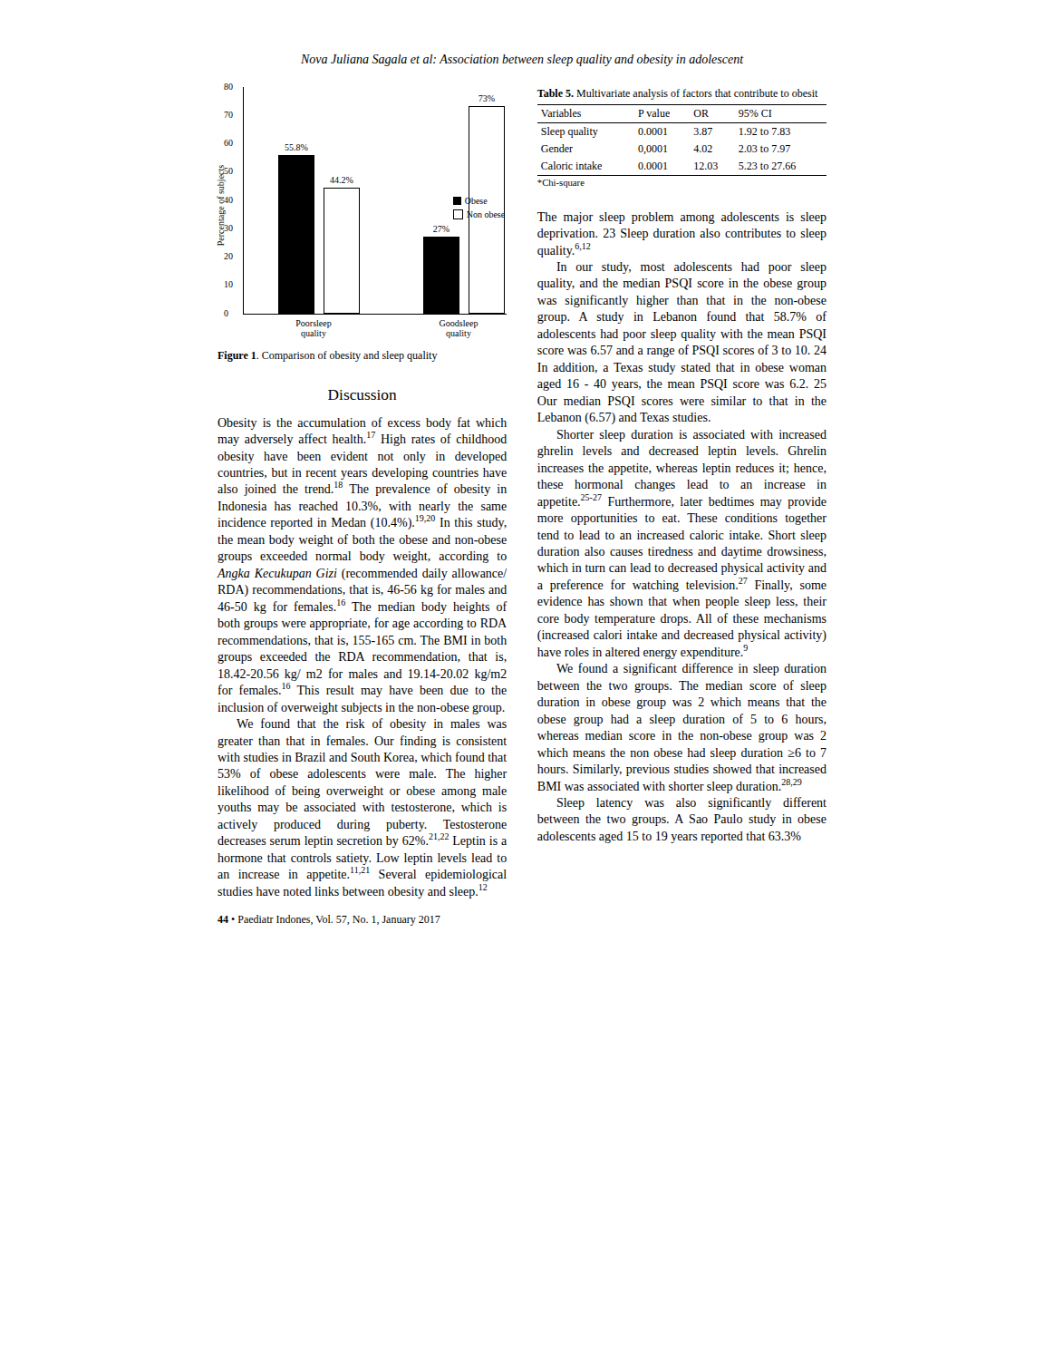Nova Juliana Sagala et al: Association between sleep quality and obesity in adolescent
Percentage of subjects 80 70 60 50 40 30 20 10 0
55.8% 44.2%
27% 73%
Obese
Non obese
Poorsleep
quality Goodsleep
quality
Figure 1. Comparison of obesity and sleep quality
Discussion
Obesity is the accumulation of excess body fat which may adversely affect health.17 High rates of childhood obesity have been evident not only in developed countries, but in recent years developing countries have also joined the trend.18 The prevalence of obesity in Indonesia has reached 10.3%, with nearly the same incidence reported in Medan (10.4%).19,20 In this study, the mean body weight of both the obese and non-obese groups exceeded normal body weight, according to Angka Kecukupan Gizi (recommended daily allowance/ RDA) recommendations, that is, 46-56 kg for males and 46-50 kg for females.16 The median body heights of both groups were appropriate, for age according to RDA recommendations, that is, 155-165 cm. The BMI in both groups exceeded the RDA recommendation, that is, 18.42-20.56 kg/ m2 for males and 19.14-20.02 kg/m2 for females.16 This result may have been due to the inclusion of overweight subjects in the non-obese group.
We found that the risk of obesity in males was greater than that in females. Our finding is consistent with studies in Brazil and South Korea, which found that 53% of obese adolescents were male. The higher likelihood of being overweight or obese among male youths may be associated with testosterone, which is actively produced during puberty. Testosterone decreases serum leptin secretion by 62%.21,22 Leptin is a hormone that controls satiety. Low leptin levels lead to an increase in appetite.11,21 Several epidemiological studies have noted links between obesity and sleep.12
Table 5. Multivariate analysis of factors that contribute to obesit
| Variables | P value | OR | 95% CI |
| --- | --- | --- | --- |
| Sleep quality | 0.0001 | 3.87 | 1.92 to 7.83 |
| Gender | 0,0001 | 4.02 | 2.03 to 7.97 |
| Caloric intake | 0.0001 | 12.03 | 5.23 to 27.66 |
*Chi-square
The major sleep problem among adolescents is sleep deprivation. 23 Sleep duration also contributes to sleep quality.6,12
In our study, most adolescents had poor sleep quality, and the median PSQI score in the obese group was significantly higher than that in the non-obese group. A study in Lebanon found that 58.7% of adolescents had poor sleep quality with the mean PSQI score was 6.57 and a range of PSQI scores of 3 to 10. 24 In addition, a Texas study stated that in obese woman aged 16 - 40 years, the mean PSQI score was 6.2. 25 Our median PSQI scores were similar to that in the Lebanon (6.57) and Texas studies.
Shorter sleep duration is associated with increased ghrelin levels and decreased leptin levels. Ghrelin increases the appetite, whereas leptin reduces it; hence, these hormonal changes lead to an increase in appetite.25-27 Furthermore, later bedtimes may provide more opportunities to eat. These conditions together tend to lead to an increased caloric intake. Short sleep duration also causes tiredness and daytime drowsiness, which in turn can lead to decreased physical activity and a preference for watching television.27 Finally, some evidence has shown that when people sleep less, their core body temperature drops. All of these mechanisms (increased calori intake and decreased physical activity) have roles in altered energy expenditure.9
We found a significant difference in sleep duration between the two groups. The median score of sleep duration in obese group was 2 which means that the obese group had a sleep duration of 5 to 6 hours, whereas median score in the non-obese group was 2 which means the non obese had sleep duration ≥6 to 7 hours. Similarly, previous studies showed that increased BMI was associated with shorter sleep duration.28,29
Sleep latency was also significantly different between the two groups. A Sao Paulo study in obese adolescents aged 15 to 19 years reported that 63.3%
44 • Paediatr Indones, Vol. 57, No. 1, January 2017